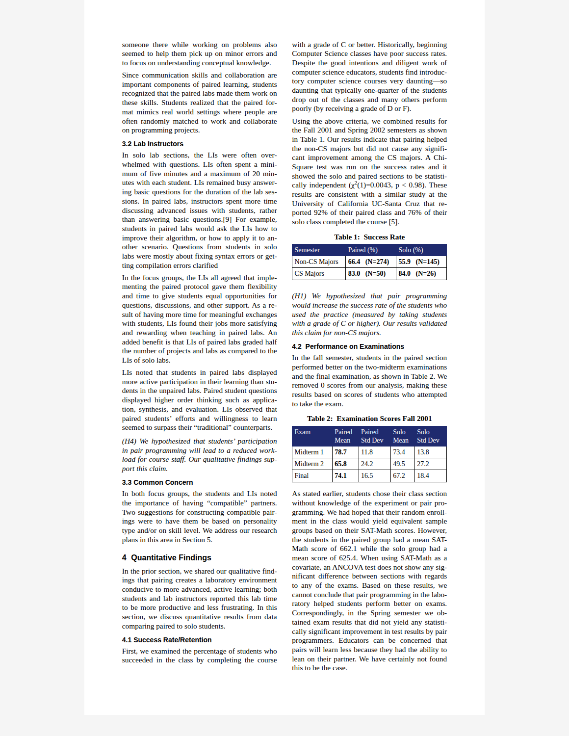someone there while working on problems also seemed to help them pick up on minor errors and to focus on understanding conceptual knowledge.
Since communication skills and collaboration are important components of paired learning, students recognized that the paired labs made them work on these skills. Students realized that the paired format mimics real world settings where people are often randomly matched to work and collaborate on programming projects.
3.2 Lab Instructors
In solo lab sections, the LIs were often overwhelmed with questions. LIs often spent a minimum of five minutes and a maximum of 20 minutes with each student. LIs remained busy answering basic questions for the duration of the lab sessions. In paired labs, instructors spent more time discussing advanced issues with students, rather than answering basic questions.[9] For example, students in paired labs would ask the LIs how to improve their algorithm, or how to apply it to another scenario. Questions from students in solo labs were mostly about fixing syntax errors or getting compilation errors clarified
In the focus groups, the LIs all agreed that implementing the paired protocol gave them flexibility and time to give students equal opportunities for questions, discussions, and other support. As a result of having more time for meaningful exchanges with students, LIs found their jobs more satisfying and rewarding when teaching in paired labs. An added benefit is that LIs of paired labs graded half the number of projects and labs as compared to the LIs of solo labs.
LIs noted that students in paired labs displayed more active participation in their learning than students in the unpaired labs. Paired student questions displayed higher order thinking such as application, synthesis, and evaluation. LIs observed that paired students’ efforts and willingness to learn seemed to surpass their “traditional” counterparts.
(H4) We hypothesized that students’ participation in pair programming will lead to a reduced workload for course staff. Our qualitative findings support this claim.
3.3 Common Concern
In both focus groups, the students and LIs noted the importance of having “compatible” partners. Two suggestions for constructing compatible pairings were to have them be based on personality type and/or on skill level. We address our research plans in this area in Section 5.
4 Quantitative Findings
In the prior section, we shared our qualitative findings that pairing creates a laboratory environment conducive to more advanced, active learning; both students and lab instructors reported this lab time to be more productive and less frustrating. In this section, we discuss quantitative results from data comparing paired to solo students.
4.1 Success Rate/Retention
First, we examined the percentage of students who succeeded in the class by completing the course with a grade of C or better. Historically, beginning Computer Science classes have poor success rates. Despite the good intentions and diligent work of computer science educators, students find introductory computer science courses very daunting—so daunting that typically one-quarter of the students drop out of the classes and many others perform poorly (by receiving a grade of D or F).
Using the above criteria, we combined results for the Fall 2001 and Spring 2002 semesters as shown in Table 1. Our results indicate that pairing helped the non-CS majors but did not cause any significant improvement among the CS majors. A Chi-Square test was run on the success rates and it showed the solo and paired sections to be statistically independent (χ2(1)=0.0043, p < 0.98). These results are consistent with a similar study at the University of California UC-Santa Cruz that reported 92% of their paired class and 76% of their solo class completed the course [5].
Table 1: Success Rate
| Semester | Paired (%) | Solo (%) |
| --- | --- | --- |
| Non-CS Majors | 66.4 (N=274) | 55.9 (N=145) |
| CS Majors | 83.0 (N=50) | 84.0 (N=26) |
(H1) We hypothesized that pair programming would increase the success rate of the students who used the practice (measured by taking students with a grade of C or higher). Our results validated this claim for non-CS majors.
4.2 Performance on Examinations
In the fall semester, students in the paired section performed better on the two-midterm examinations and the final examination, as shown in Table 2. We removed 0 scores from our analysis, making these results based on scores of students who attempted to take the exam.
Table 2: Examination Scores Fall 2001
| Exam | Paired Mean | Paired Std Dev | Solo Mean | Solo Std Dev |
| --- | --- | --- | --- | --- |
| Midterm 1 | 78.7 | 11.8 | 73.4 | 13.8 |
| Midterm 2 | 65.8 | 24.2 | 49.5 | 27.2 |
| Final | 74.1 | 16.5 | 67.2 | 18.4 |
As stated earlier, students chose their class section without knowledge of the experiment or pair programming. We had hoped that their random enrollment in the class would yield equivalent sample groups based on their SAT-Math scores. However, the students in the paired group had a mean SAT-Math score of 662.1 while the solo group had a mean score of 625.4. When using SAT-Math as a covariate, an ANCOVA test does not show any significant difference between sections with regards to any of the exams. Based on these results, we cannot conclude that pair programming in the laboratory helped students perform better on exams. Correspondingly, in the Spring semester we obtained exam results that did not yield any statistically significant improvement in test results by pair programmers. Educators can be concerned that pairs will learn less because they had the ability to lean on their partner. We have certainly not found this to be the case.